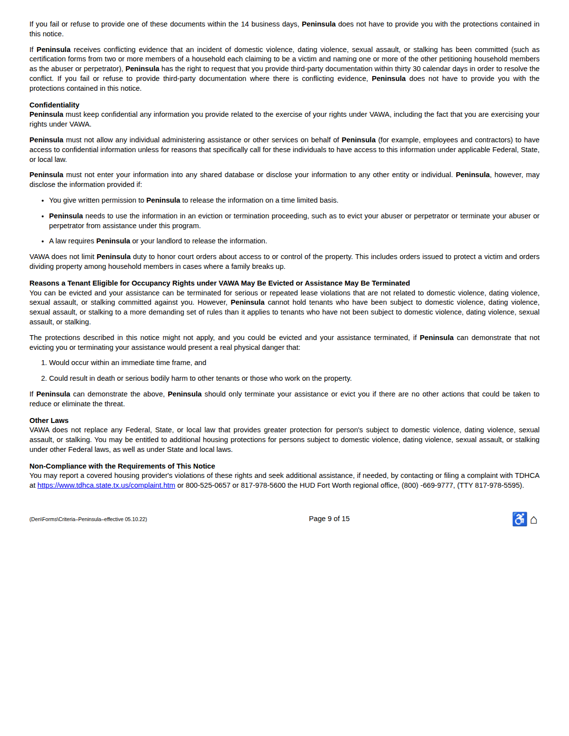If you fail or refuse to provide one of these documents within the 14 business days, Peninsula does not have to provide you with the protections contained in this notice.
If Peninsula receives conflicting evidence that an incident of domestic violence, dating violence, sexual assault, or stalking has been committed (such as certification forms from two or more members of a household each claiming to be a victim and naming one or more of the other petitioning household members as the abuser or perpetrator), Peninsula has the right to request that you provide third-party documentation within thirty 30 calendar days in order to resolve the conflict. If you fail or refuse to provide third-party documentation where there is conflicting evidence, Peninsula does not have to provide you with the protections contained in this notice.
Confidentiality
Peninsula must keep confidential any information you provide related to the exercise of your rights under VAWA, including the fact that you are exercising your rights under VAWA.
Peninsula must not allow any individual administering assistance or other services on behalf of Peninsula (for example, employees and contractors) to have access to confidential information unless for reasons that specifically call for these individuals to have access to this information under applicable Federal, State, or local law.
Peninsula must not enter your information into any shared database or disclose your information to any other entity or individual. Peninsula, however, may disclose the information provided if:
You give written permission to Peninsula to release the information on a time limited basis.
Peninsula needs to use the information in an eviction or termination proceeding, such as to evict your abuser or perpetrator or terminate your abuser or perpetrator from assistance under this program.
A law requires Peninsula or your landlord to release the information.
VAWA does not limit Peninsula duty to honor court orders about access to or control of the property. This includes orders issued to protect a victim and orders dividing property among household members in cases where a family breaks up.
Reasons a Tenant Eligible for Occupancy Rights under VAWA May Be Evicted or Assistance May Be Terminated
You can be evicted and your assistance can be terminated for serious or repeated lease violations that are not related to domestic violence, dating violence, sexual assault, or stalking committed against you. However, Peninsula cannot hold tenants who have been subject to domestic violence, dating violence, sexual assault, or stalking to a more demanding set of rules than it applies to tenants who have not been subject to domestic violence, dating violence, sexual assault, or stalking.
The protections described in this notice might not apply, and you could be evicted and your assistance terminated, if Peninsula can demonstrate that not evicting you or terminating your assistance would present a real physical danger that:
Would occur within an immediate time frame, and
Could result in death or serious bodily harm to other tenants or those who work on the property.
If Peninsula can demonstrate the above, Peninsula should only terminate your assistance or evict you if there are no other actions that could be taken to reduce or eliminate the threat.
Other Laws
VAWA does not replace any Federal, State, or local law that provides greater protection for person's subject to domestic violence, dating violence, sexual assault, or stalking. You may be entitled to additional housing protections for persons subject to domestic violence, dating violence, sexual assault, or stalking under other Federal laws, as well as under State and local laws.
Non-Compliance with the Requirements of This Notice
You may report a covered housing provider's violations of these rights and seek additional assistance, if needed, by contacting or filing a complaint with TDHCA at https://www.tdhca.state.tx.us/complaint.htm or 800-525-0657 or 817-978-5600 the HUD Fort Worth regional office, (800) -669-9777, (TTY 817-978-5595).
(Den\Forms\Criteria–Peninsula–effective 05.10.22)
Page 9 of 15
♿⌂